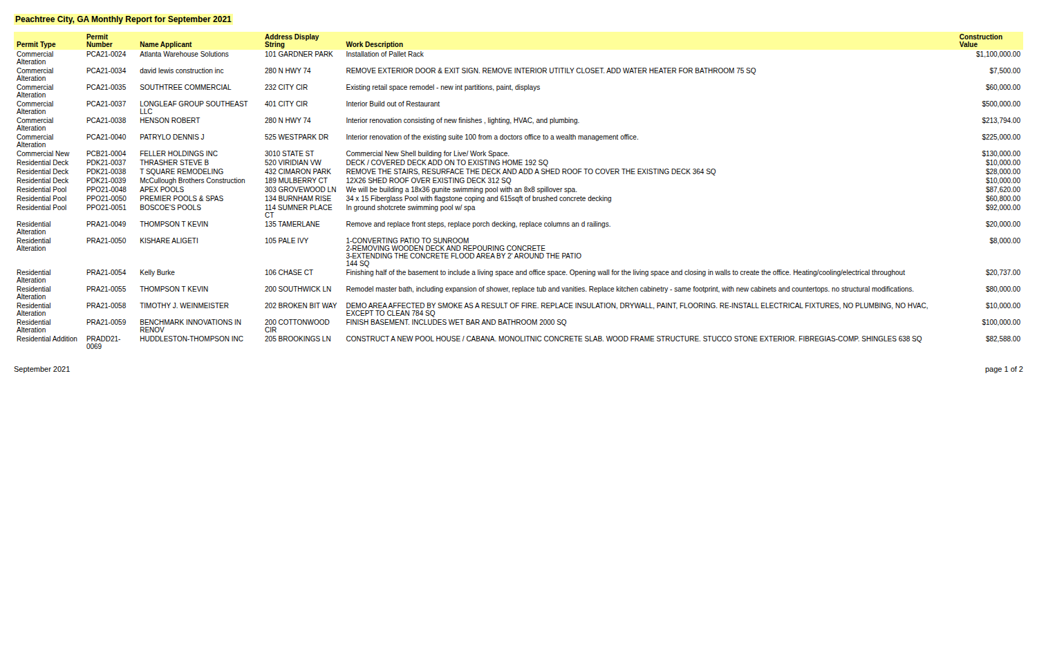Peachtree City, GA Monthly Report for September 2021
| Permit Type | Permit Number | Name Applicant | Address Display String | Work Description | Construction Value |
| --- | --- | --- | --- | --- | --- |
| Commercial Alteration | PCA21-0024 | Atlanta Warehouse Solutions | 101 GARDNER PARK | Installation of Pallet Rack | $1,100,000.00 |
| Commercial Alteration | PCA21-0034 | david lewis construction inc | 280 N HWY 74 | REMOVE EXTERIOR DOOR & EXIT SIGN. REMOVE INTERIOR UTITILY CLOSET. ADD WATER HEATER FOR BATHROOM 75 SQ | $7,500.00 |
| Commercial Alteration | PCA21-0035 | SOUTHTREE COMMERCIAL | 232 CITY CIR | Existing retail space remodel - new int partitions, paint, displays | $60,000.00 |
| Commercial Alteration | PCA21-0037 | LONGLEAF GROUP SOUTHEAST LLC | 401 CITY CIR | Interior Build out of Restaurant | $500,000.00 |
| Commercial Alteration | PCA21-0038 | HENSON ROBERT | 280 N HWY 74 | Interior renovation consisting of new finishes , lighting, HVAC, and plumbing. | $213,794.00 |
| Commercial Alteration | PCA21-0040 | PATRYLO DENNIS J | 525 WESTPARK DR | Interior renovation of the existing suite 100 from a doctors office to a wealth management office. | $225,000.00 |
| Commercial New | PCB21-0004 | FELLER HOLDINGS INC | 3010 STATE ST | Commercial New Shell building for Live/ Work Space. | $130,000.00 |
| Residential Deck | PDK21-0037 | THRASHER STEVE B | 520 VIRIDIAN VW | DECK / COVERED DECK ADD ON TO EXISTING HOME 192 SQ | $10,000.00 |
| Residential Deck | PDK21-0038 | T SQUARE REMODELING | 432 CIMARON PARK | REMOVE THE STAIRS, RESURFACE THE DECK AND ADD A SHED ROOF TO COVER THE EXISTING DECK 364 SQ | $28,000.00 |
| Residential Deck | PDK21-0039 | McCullough Brothers Construction | 189 MULBERRY CT | 12X26 SHED ROOF OVER EXISTING DECK 312 SQ | $10,000.00 |
| Residential Pool | PPO21-0048 | APEX POOLS | 303 GROVEWOOD LN | We will be building a 18x36 gunite swimming pool with an 8x8 spillover spa. | $87,620.00 |
| Residential Pool | PPO21-0050 | PREMIER POOLS & SPAS | 134 BURNHAM RISE | 34 x 15 Fiberglass Pool with flagstone coping and 615sqft of brushed concrete decking | $60,800.00 |
| Residential Pool | PPO21-0051 | BOSCOE'S POOLS | 114 SUMNER PLACE CT | In ground shotcrete swimming pool w/ spa | $92,000.00 |
| Residential Alteration | PRA21-0049 | THOMPSON T KEVIN | 135 TAMERLANE | Remove and replace front steps, replace porch decking, replace columns an d railings. | $20,000.00 |
| Residential Alteration | PRA21-0050 | KISHARE ALIGETI | 105 PALE IVY | 1-CONVERTING PATIO TO SUNROOM 2-REMOVING WOODEN DECK AND REPOURING CONCRETE 3-EXTENDING THE CONCRETE FLOOD AREA BY 2' AROUND THE PATIO 144 SQ | $8,000.00 |
| Residential Alteration | PRA21-0054 | Kelly Burke | 106 CHASE CT | Finishing half of the basement to include a living space and office space. Opening wall for the living space and closing in walls to create the office. Heating/cooling/electrical throughout | $20,737.00 |
| Residential Alteration | PRA21-0055 | THOMPSON T KEVIN | 200 SOUTHWICK LN | Remodel master bath, including expansion of shower, replace tub and vanities. Replace kitchen cabinetry - same footprint, with new cabinets and countertops. no structural modifications. | $80,000.00 |
| Residential Alteration | PRA21-0058 | TIMOTHY J. WEINMEISTER | 202 BROKEN BIT WAY | DEMO AREA AFFECTED BY SMOKE AS A RESULT OF FIRE. REPLACE INSULATION, DRYWALL, PAINT, FLOORING. RE-INSTALL ELECTRICAL FIXTURES, NO PLUMBING, NO HVAC, EXCEPT TO CLEAN 784 SQ | $10,000.00 |
| Residential Alteration | PRA21-0059 | BENCHMARK INNOVATIONS IN RENOV | 200 COTTONWOOD CIR | FINISH BASEMENT. INCLUDES WET BAR AND BATHROOM 2000 SQ | $100,000.00 |
| Residential Addition | PRADD21-0069 | HUDDLESTON-THOMPSON INC | 205 BROOKINGS LN | CONSTRUCT A NEW POOL HOUSE / CABANA. MONOLITNIC CONCRETE SLAB. WOOD FRAME STRUCTURE. STUCCO STONE EXTERIOR. FIBREGIAS-COMP. SHINGLES 638 SQ | $82,588.00 |
September 2021 page 1 of 2